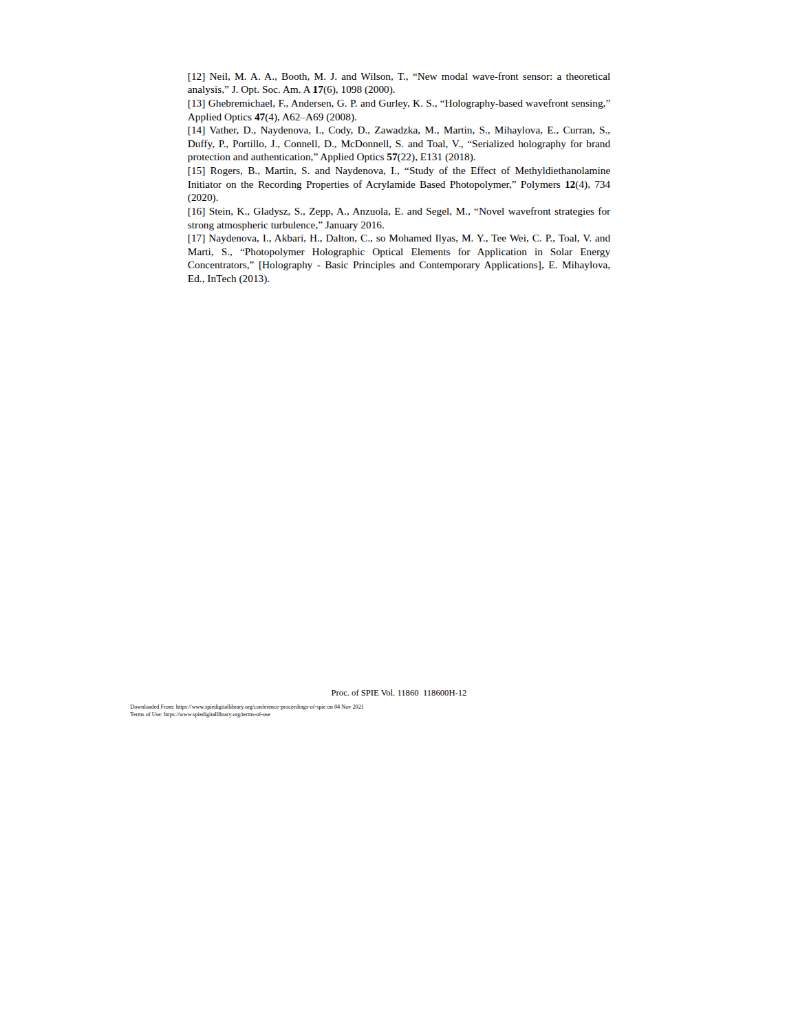[12] Neil, M. A. A., Booth, M. J. and Wilson, T., “New modal wave-front sensor: a theoretical analysis,” J. Opt. Soc. Am. A 17(6), 1098 (2000).
[13] Ghebremichael, F., Andersen, G. P. and Gurley, K. S., “Holography-based wavefront sensing,” Applied Optics 47(4), A62–A69 (2008).
[14] Vather, D., Naydenova, I., Cody, D., Zawadzka, M., Martin, S., Mihaylova, E., Curran, S., Duffy, P., Portillo, J., Connell, D., McDonnell, S. and Toal, V., “Serialized holography for brand protection and authentication,” Applied Optics 57(22), E131 (2018).
[15] Rogers, B., Martin, S. and Naydenova, I., “Study of the Effect of Methyldiethanolamine Initiator on the Recording Properties of Acrylamide Based Photopolymer,” Polymers 12(4), 734 (2020).
[16] Stein, K., Gladysz, S., Zepp, A., Anzuola, E. and Segel, M., “Novel wavefront strategies for strong atmospheric turbulence,” January 2016.
[17] Naydenova, I., Akbari, H., Dalton, C., so Mohamed Ilyas, M. Y., Tee Wei, C. P., Toal, V. and Marti, S., “Photopolymer Holographic Optical Elements for Application in Solar Energy Concentrators,” [Holography - Basic Principles and Contemporary Applications], E. Mihaylova, Ed., InTech (2013).
Proc. of SPIE Vol. 11860 118600H-12
Downloaded From: https://www.spiedigitallibrary.org/conference-proceedings-of-spie on 04 Nov 2021
Terms of Use: https://www.spiedigitallibrary.org/terms-of-use